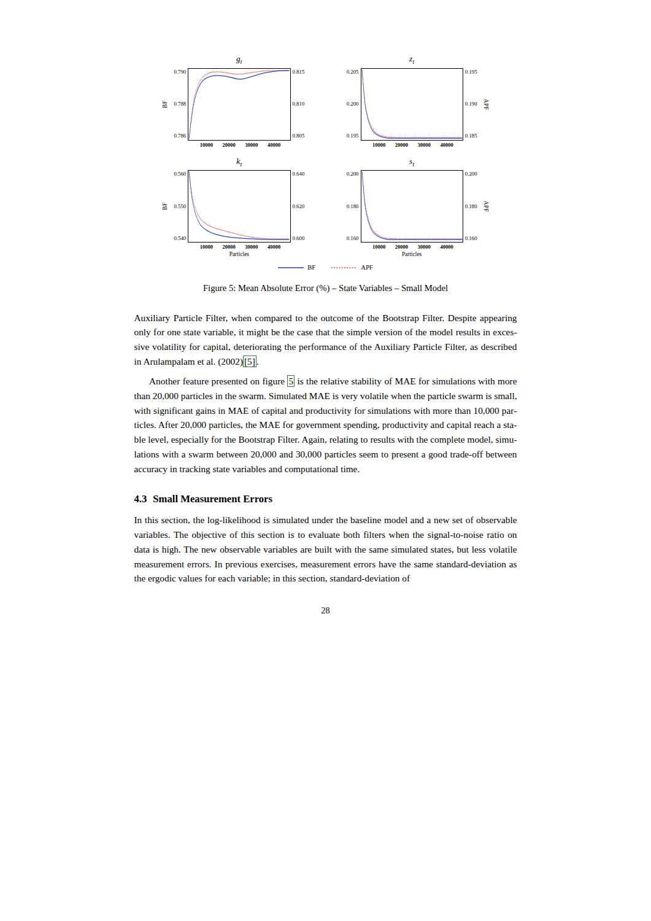gt
BF
0.790 0.788 0.786
0.815 0.810 0.805
10000 20000 30000 40000
zt
0.205 0.200 0.195
0.195 0.190 0.185
APF
10000 20000 30000 40000
kt
BF
0.560 0.550 0.540
0.640 0.620 0.600
10000 20000 30000 40000
Particles
st
0.200 0.180 0.160
0.200 0.180 0.160
APF
10000 20000 30000 40000
Particles
BF APF
Figure 5: Mean Absolute Error (%) – State Variables – Small Model
Auxiliary Particle Filter, when compared to the outcome of the Bootstrap Filter. Despite appearing only for one state variable, it might be the case that the simple version of the model results in excessive volatility for capital, deteriorating the performance of the Auxiliary Particle Filter, as described in Arulampalam et al. (2002)[5].
Another feature presented on figure 5 is the relative stability of MAE for simulations with more than 20,000 particles in the swarm. Simulated MAE is very volatile when the particle swarm is small, with significant gains in MAE of capital and productivity for simulations with more than 10,000 particles. After 20,000 particles, the MAE for government spending, productivity and capital reach a stable level, especially for the Bootstrap Filter. Again, relating to results with the complete model, simulations with a swarm between 20,000 and 30,000 particles seem to present a good trade-off between accuracy in tracking state variables and computational time.
4.3 Small Measurement Errors
In this section, the log-likelihood is simulated under the baseline model and a new set of observable variables. The objective of this section is to evaluate both filters when the signal-to-noise ratio on data is high. The new observable variables are built with the same simulated states, but less volatile measurement errors. In previous exercises, measurement errors have the same standard-deviation as the ergodic values for each variable; in this section, standard-deviation of
28